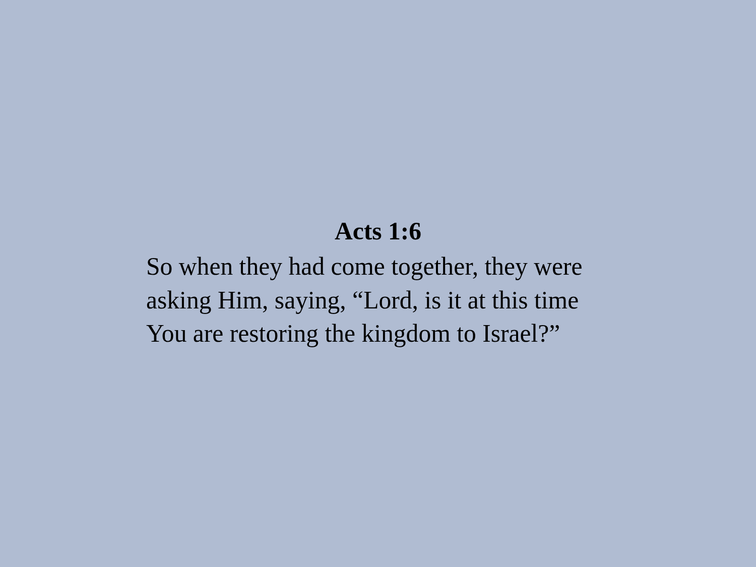Acts 1:6
So when they had come together, they were asking Him, saying, “Lord, is it at this time You are restoring the kingdom to Israel?”